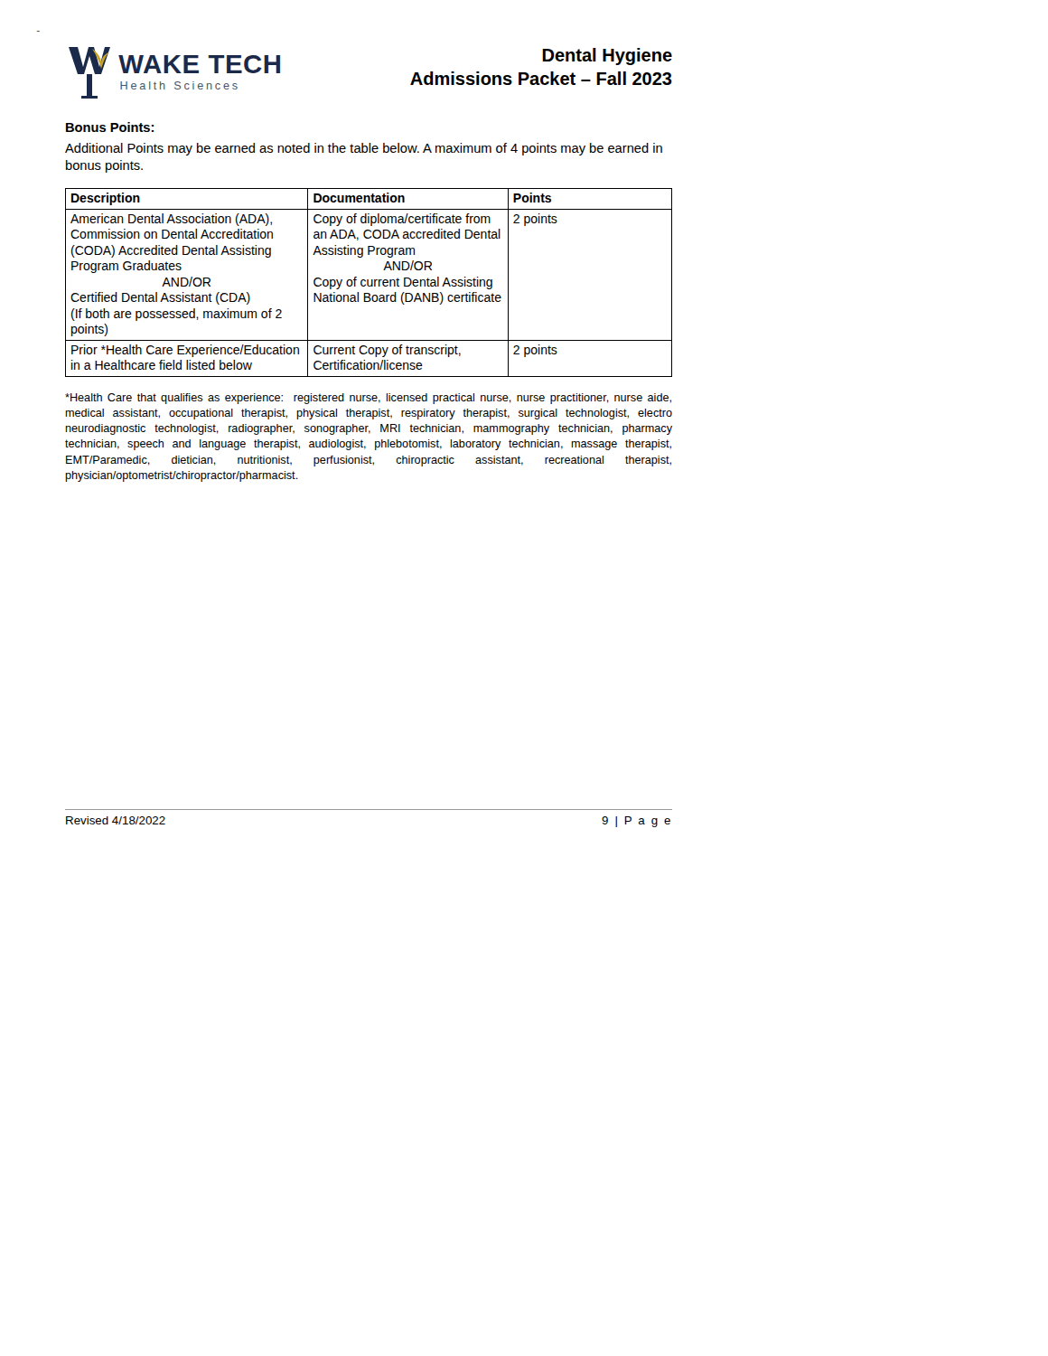-
WAKE TECH
Health Sciences
Dental Hygiene
Admissions Packet – Fall 2023
Bonus Points:
Additional Points may be earned as noted in the table below. A maximum of 4 points may be earned in bonus points.
| Description | Documentation | Points |
| --- | --- | --- |
| American Dental Association (ADA), Commission on Dental Accreditation (CODA) Accredited Dental Assisting Program Graduates AND/OR Certified Dental Assistant (CDA) (If both are possessed, maximum of 2 points) | Copy of diploma/certificate from an ADA, CODA accredited Dental Assisting Program AND/OR Copy of current Dental Assisting National Board (DANB) certificate | 2 points |
| Prior *Health Care Experience/Education in a Healthcare field listed below | Current Copy of transcript, Certification/license | 2 points |
*Health Care that qualifies as experience: registered nurse, licensed practical nurse, nurse practitioner, nurse aide, medical assistant, occupational therapist, physical therapist, respiratory therapist, surgical technologist, electro neurodiagnostic technologist, radiographer, sonographer, MRI technician, mammography technician, pharmacy technician, speech and language therapist, audiologist, phlebotomist, laboratory technician, massage therapist, EMT/Paramedic, dietician, nutritionist, perfusionist, chiropractic assistant, recreational therapist, physician/optometrist/chiropractor/pharmacist.
Revised 4/18/2022 9 | P a g e